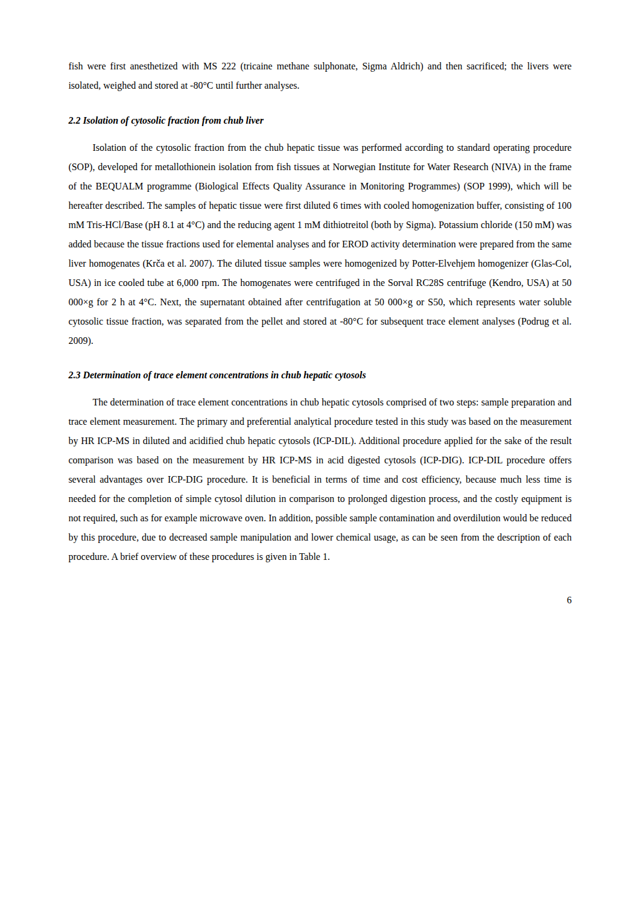fish were first anesthetized with MS 222 (tricaine methane sulphonate, Sigma Aldrich) and then sacrificed; the livers were isolated, weighed and stored at -80°C until further analyses.
2.2 Isolation of cytosolic fraction from chub liver
Isolation of the cytosolic fraction from the chub hepatic tissue was performed according to standard operating procedure (SOP), developed for metallothionein isolation from fish tissues at Norwegian Institute for Water Research (NIVA) in the frame of the BEQUALM programme (Biological Effects Quality Assurance in Monitoring Programmes) (SOP 1999), which will be hereafter described. The samples of hepatic tissue were first diluted 6 times with cooled homogenization buffer, consisting of 100 mM Tris-HCl/Base (pH 8.1 at 4°C) and the reducing agent 1 mM dithiotreitol (both by Sigma). Potassium chloride (150 mM) was added because the tissue fractions used for elemental analyses and for EROD activity determination were prepared from the same liver homogenates (Krča et al. 2007). The diluted tissue samples were homogenized by Potter-Elvehjem homogenizer (Glas-Col, USA) in ice cooled tube at 6,000 rpm. The homogenates were centrifuged in the Sorval RC28S centrifuge (Kendro, USA) at 50 000×g for 2 h at 4°C. Next, the supernatant obtained after centrifugation at 50 000×g or S50, which represents water soluble cytosolic tissue fraction, was separated from the pellet and stored at -80°C for subsequent trace element analyses (Podrug et al. 2009).
2.3 Determination of trace element concentrations in chub hepatic cytosols
The determination of trace element concentrations in chub hepatic cytosols comprised of two steps: sample preparation and trace element measurement. The primary and preferential analytical procedure tested in this study was based on the measurement by HR ICP-MS in diluted and acidified chub hepatic cytosols (ICP-DIL). Additional procedure applied for the sake of the result comparison was based on the measurement by HR ICP-MS in acid digested cytosols (ICP-DIG). ICP-DIL procedure offers several advantages over ICP-DIG procedure. It is beneficial in terms of time and cost efficiency, because much less time is needed for the completion of simple cytosol dilution in comparison to prolonged digestion process, and the costly equipment is not required, such as for example microwave oven. In addition, possible sample contamination and overdilution would be reduced by this procedure, due to decreased sample manipulation and lower chemical usage, as can be seen from the description of each procedure. A brief overview of these procedures is given in Table 1.
6